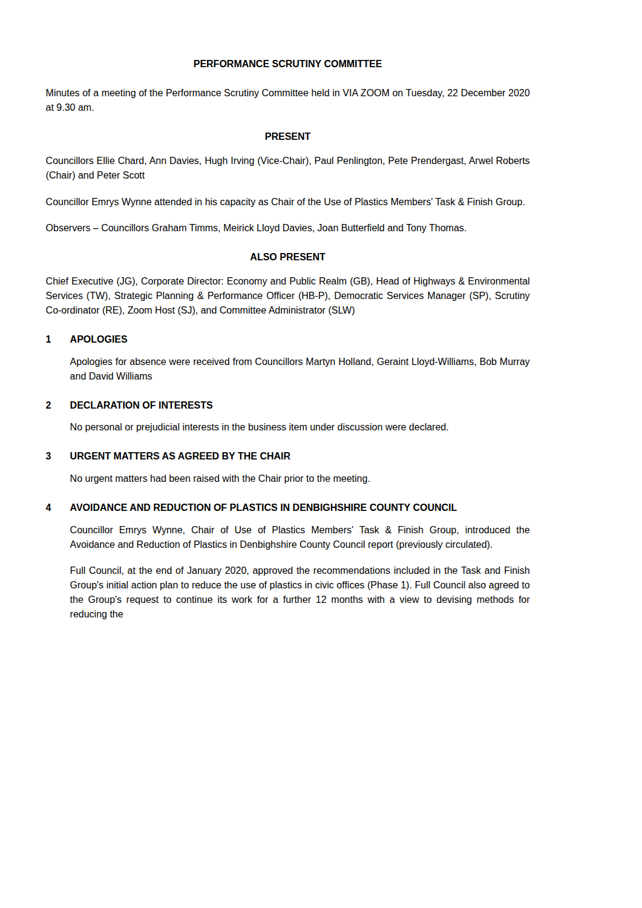Performance Scrutiny Committee
Minutes of a meeting of the Performance Scrutiny Committee held in VIA ZOOM on Tuesday, 22 December 2020 at 9.30 am.
Present
Councillors Ellie Chard, Ann Davies, Hugh Irving (Vice-Chair), Paul Penlington, Pete Prendergast, Arwel Roberts (Chair) and Peter Scott
Councillor Emrys Wynne attended in his capacity as Chair of the Use of Plastics Members' Task & Finish Group.
Observers – Councillors Graham Timms, Meirick Lloyd Davies, Joan Butterfield and Tony Thomas.
Also Present
Chief Executive (JG), Corporate Director: Economy and Public Realm (GB), Head of Highways & Environmental Services (TW), Strategic Planning & Performance Officer (HB-P), Democratic Services Manager (SP), Scrutiny Co-ordinator (RE), Zoom Host (SJ), and Committee Administrator (SLW)
1
Apologies
Apologies for absence were received from Councillors Martyn Holland, Geraint Lloyd-Williams, Bob Murray and David Williams
2
Declaration of Interests
No personal or prejudicial interests in the business item under discussion were declared.
3
Urgent Matters as Agreed by the Chair
No urgent matters had been raised with the Chair prior to the meeting.
4
Avoidance and Reduction of Plastics in Denbighshire County Council
Councillor Emrys Wynne, Chair of Use of Plastics Members' Task & Finish Group, introduced the Avoidance and Reduction of Plastics in Denbighshire County Council report (previously circulated).
Full Council, at the end of January 2020, approved the recommendations included in the Task and Finish Group's initial action plan to reduce the use of plastics in civic offices (Phase 1). Full Council also agreed to the Group's request to continue its work for a further 12 months with a view to devising methods for reducing the